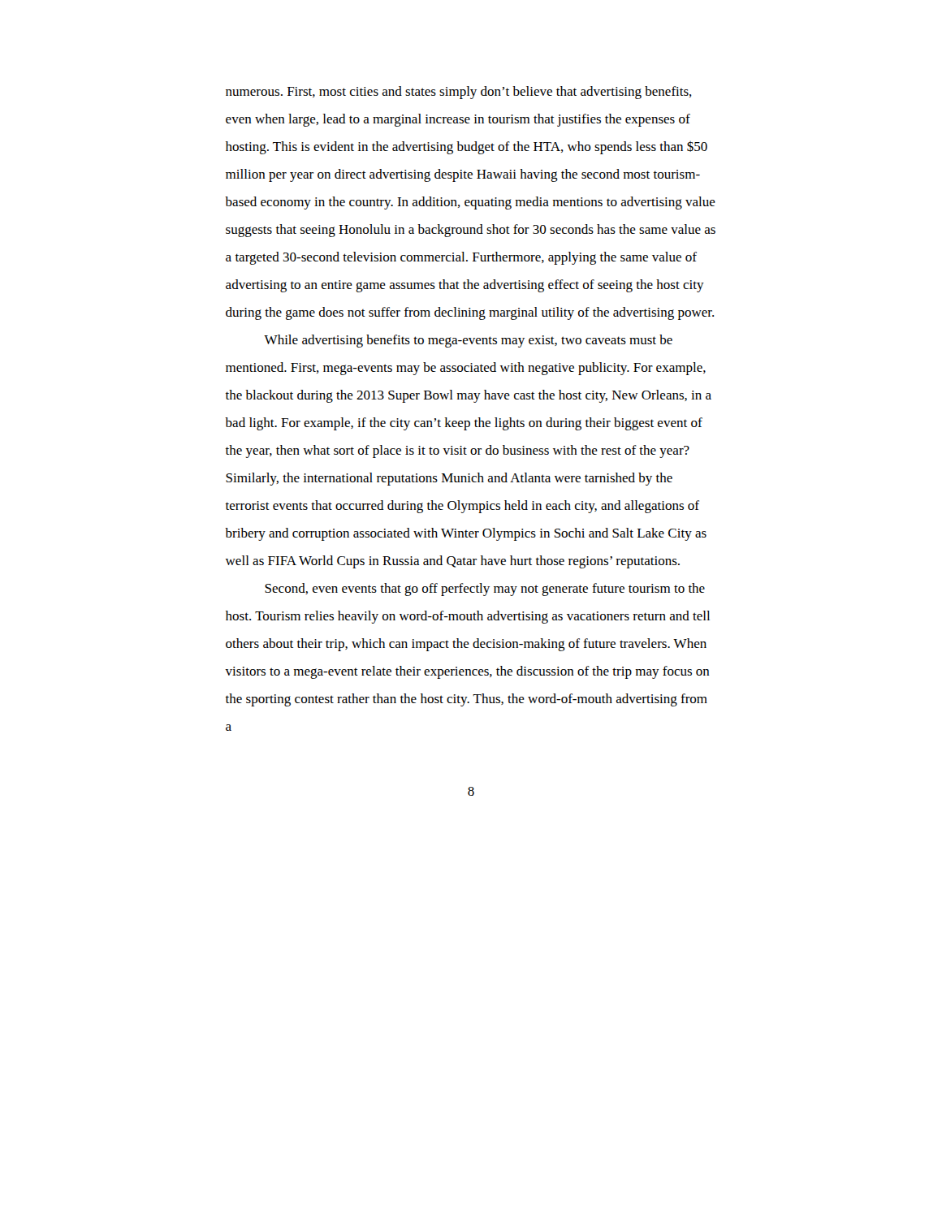numerous. First, most cities and states simply don’t believe that advertising benefits, even when large, lead to a marginal increase in tourism that justifies the expenses of hosting. This is evident in the advertising budget of the HTA, who spends less than $50 million per year on direct advertising despite Hawaii having the second most tourism-based economy in the country. In addition, equating media mentions to advertising value suggests that seeing Honolulu in a background shot for 30 seconds has the same value as a targeted 30-second television commercial. Furthermore, applying the same value of advertising to an entire game assumes that the advertising effect of seeing the host city during the game does not suffer from declining marginal utility of the advertising power.
While advertising benefits to mega-events may exist, two caveats must be mentioned. First, mega-events may be associated with negative publicity. For example, the blackout during the 2013 Super Bowl may have cast the host city, New Orleans, in a bad light. For example, if the city can’t keep the lights on during their biggest event of the year, then what sort of place is it to visit or do business with the rest of the year? Similarly, the international reputations Munich and Atlanta were tarnished by the terrorist events that occurred during the Olympics held in each city, and allegations of bribery and corruption associated with Winter Olympics in Sochi and Salt Lake City as well as FIFA World Cups in Russia and Qatar have hurt those regions’ reputations.
Second, even events that go off perfectly may not generate future tourism to the host. Tourism relies heavily on word-of-mouth advertising as vacationers return and tell others about their trip, which can impact the decision-making of future travelers. When visitors to a mega-event relate their experiences, the discussion of the trip may focus on the sporting contest rather than the host city. Thus, the word-of-mouth advertising from a
8